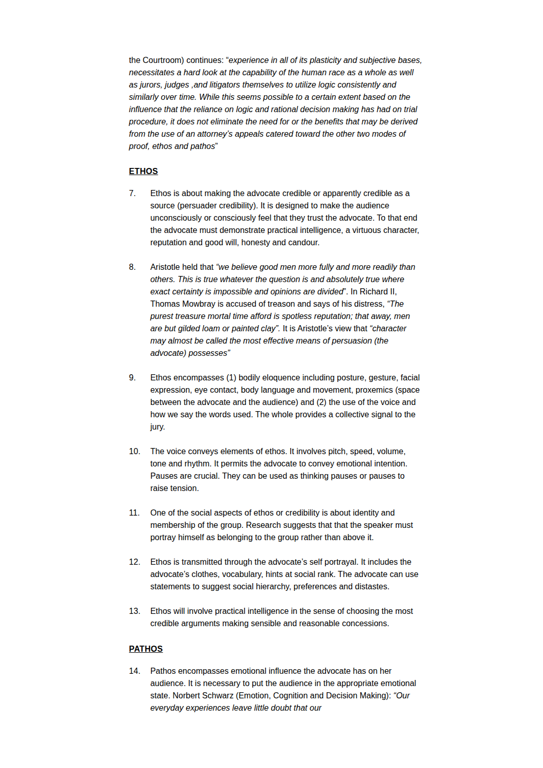the Courtroom) continues: “experience in all of its plasticity and subjective bases, necessitates a hard look at the capability of the human race as a whole as well as jurors, judges ,and litigators themselves to utilize logic consistently and similarly over time. While this seems possible to a certain extent based on the influence that the reliance on logic and rational decision making has had on trial procedure, it does not eliminate the need for or the benefits that may be derived from the use of an attorney’s appeals catered toward the other two modes of proof, ethos and pathos”
ETHOS
7. Ethos is about making the advocate credible or apparently credible as a source (persuader credibility). It is designed to make the audience unconsciously or consciously feel that they trust the advocate. To that end the advocate must demonstrate practical intelligence, a virtuous character, reputation and good will, honesty and candour.
8. Aristotle held that “we believe good men more fully and more readily than others. This is true whatever the question is and absolutely true where exact certainty is impossible and opinions are divided”. In Richard II, Thomas Mowbray is accused of treason and says of his distress, “The purest treasure mortal time afford is spotless reputation; that away, men are but gilded loam or painted clay”. It is Aristotle’s view that “character may almost be called the most effective means of persuasion (the advocate) possesses”
9. Ethos encompasses (1) bodily eloquence including posture, gesture, facial expression, eye contact, body language and movement, proxemics (space between the advocate and the audience) and (2) the use of the voice and how we say the words used. The whole provides a collective signal to the jury.
10. The voice conveys elements of ethos. It involves pitch, speed, volume, tone and rhythm. It permits the advocate to convey emotional intention. Pauses are crucial. They can be used as thinking pauses or pauses to raise tension.
11. One of the social aspects of ethos or credibility is about identity and membership of the group. Research suggests that that the speaker must portray himself as belonging to the group rather than above it.
12. Ethos is transmitted through the advocate’s self portrayal. It includes the advocate’s clothes, vocabulary, hints at social rank. The advocate can use statements to suggest social hierarchy, preferences and distastes.
13. Ethos will involve practical intelligence in the sense of choosing the most credible arguments making sensible and reasonable concessions.
PATHOS
14. Pathos encompasses emotional influence the advocate has on her audience. It is necessary to put the audience in the appropriate emotional state. Norbert Schwarz (Emotion, Cognition and Decision Making): “Our everyday experiences leave little doubt that our